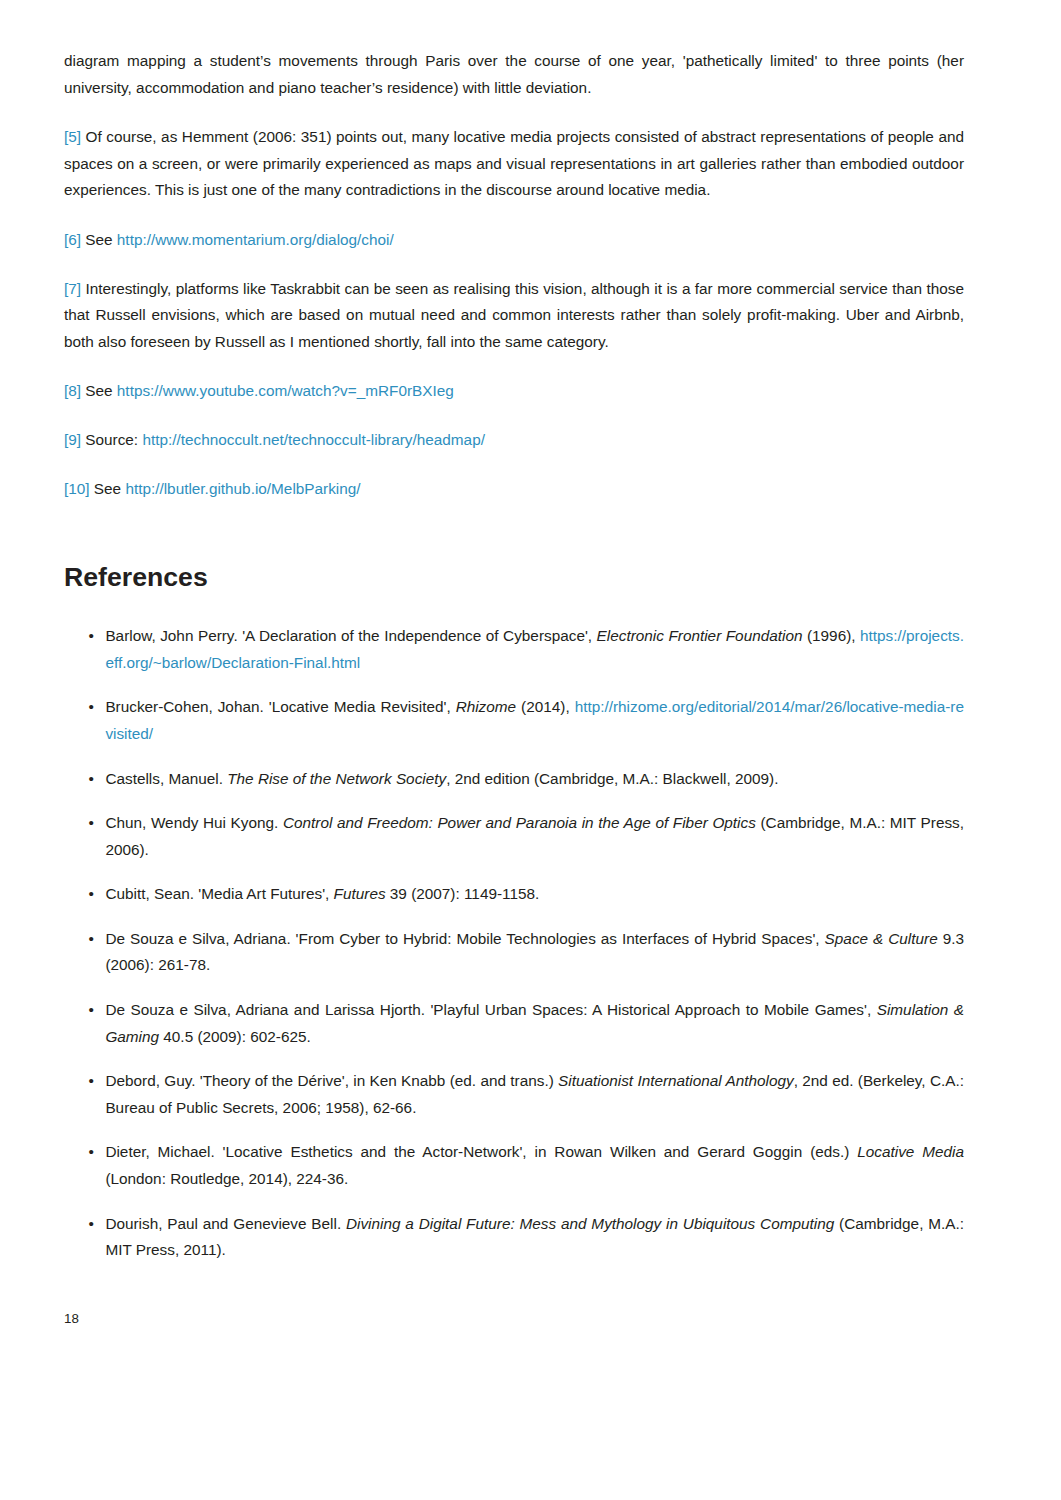diagram mapping a student’s movements through Paris over the course of one year, 'pathetically limited' to three points (her university, accommodation and piano teacher’s residence) with little deviation.
[5] Of course, as Hemment (2006: 351) points out, many locative media projects consisted of abstract representations of people and spaces on a screen, or were primarily experienced as maps and visual representations in art galleries rather than embodied outdoor experiences. This is just one of the many contradictions in the discourse around locative media.
[6] See http://www.momentarium.org/dialog/choi/
[7] Interestingly, platforms like Taskrabbit can be seen as realising this vision, although it is a far more commercial service than those that Russell envisions, which are based on mutual need and common interests rather than solely profit-making. Uber and Airbnb, both also foreseen by Russell as I mentioned shortly, fall into the same category.
[8] See https://www.youtube.com/watch?v=_mRF0rBXIeg
[9] Source: http://technoccult.net/technoccult-library/headmap/
[10] See http://lbutler.github.io/MelbParking/
References
Barlow, John Perry. 'A Declaration of the Independence of Cyberspace', Electronic Frontier Foundation (1996), https://projects.eff.org/~barlow/Declaration-Final.html
Brucker-Cohen, Johan. 'Locative Media Revisited', Rhizome (2014), http://rhizome.org/editorial/2014/mar/26/locative-media-revisited/
Castells, Manuel. The Rise of the Network Society, 2nd edition (Cambridge, M.A.: Blackwell, 2009).
Chun, Wendy Hui Kyong. Control and Freedom: Power and Paranoia in the Age of Fiber Optics (Cambridge, M.A.: MIT Press, 2006).
Cubitt, Sean. 'Media Art Futures', Futures 39 (2007): 1149-1158.
De Souza e Silva, Adriana. 'From Cyber to Hybrid: Mobile Technologies as Interfaces of Hybrid Spaces', Space & Culture 9.3 (2006): 261-78.
De Souza e Silva, Adriana and Larissa Hjorth. 'Playful Urban Spaces: A Historical Approach to Mobile Games', Simulation & Gaming 40.5 (2009): 602-625.
Debord, Guy. 'Theory of the Dérive', in Ken Knabb (ed. and trans.) Situationist International Anthology, 2nd ed. (Berkeley, C.A.: Bureau of Public Secrets, 2006; 1958), 62-66.
Dieter, Michael. 'Locative Esthetics and the Actor-Network', in Rowan Wilken and Gerard Goggin (eds.) Locative Media (London: Routledge, 2014), 224-36.
Dourish, Paul and Genevieve Bell. Divining a Digital Future: Mess and Mythology in Ubiquitous Computing (Cambridge, M.A.: MIT Press, 2011).
18